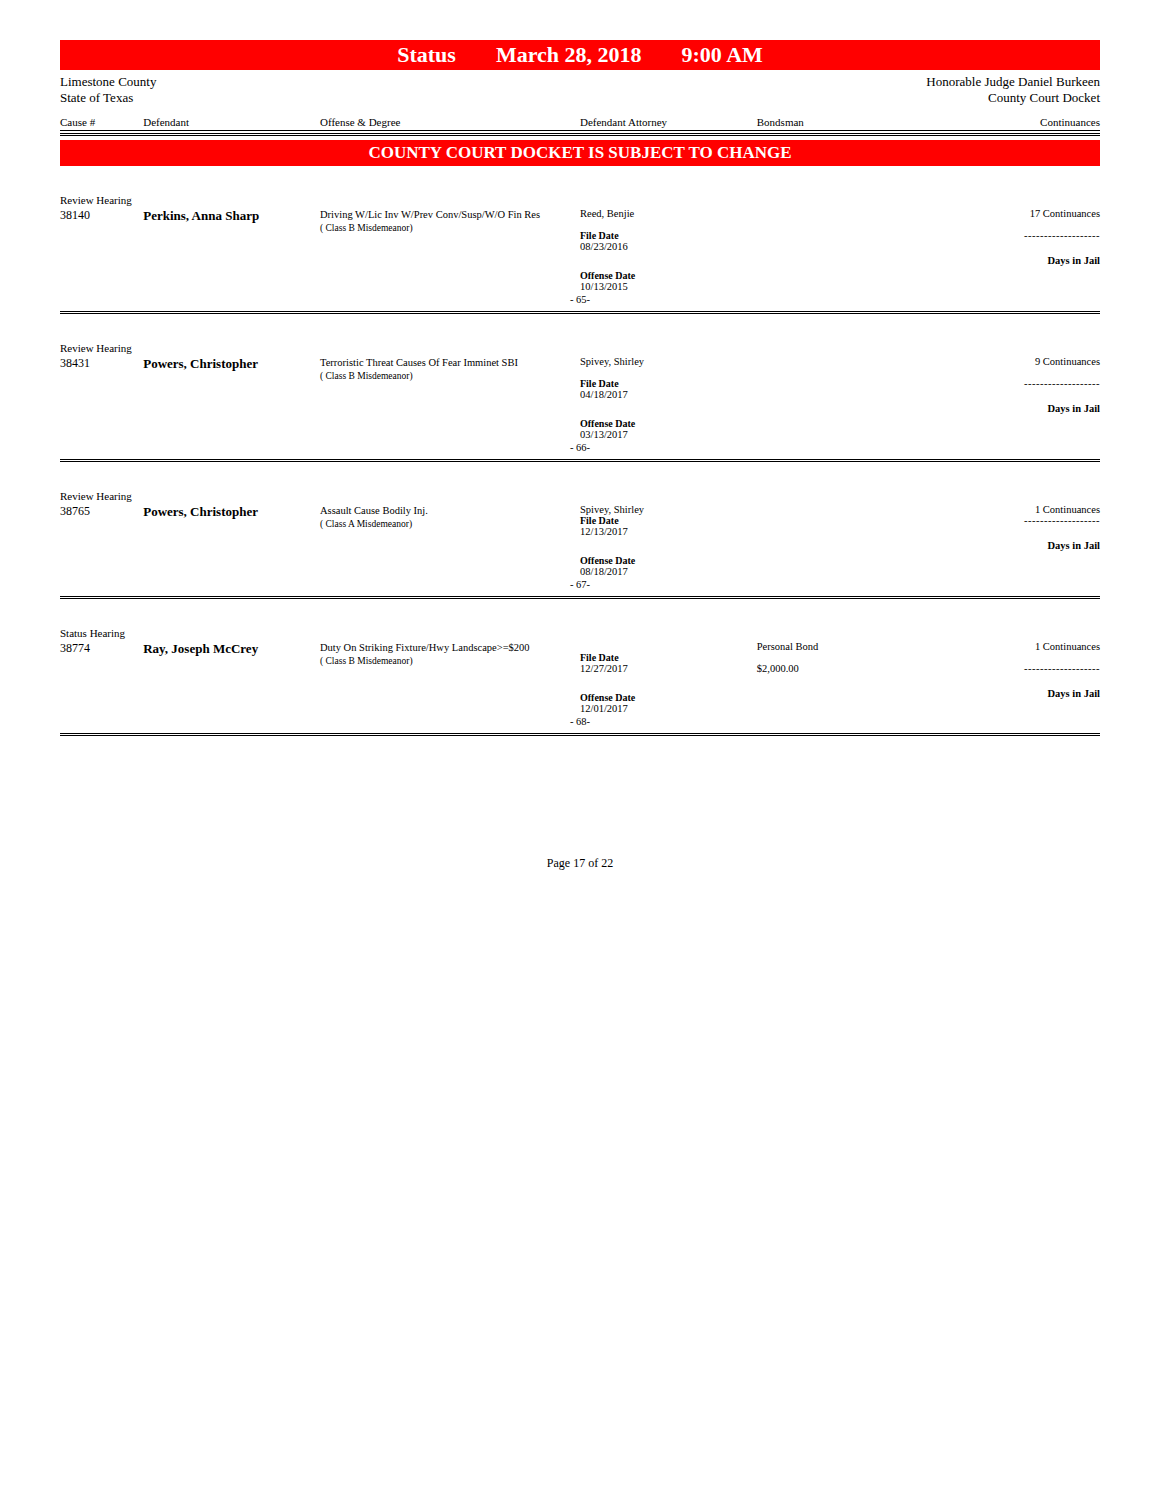Status March 28, 2018 9:00 AM
Limestone County
State of Texas
Honorable Judge Daniel Burkeen
County Court Docket
Cause #
Defendant
Offense & Degree
Defendant Attorney
Bondsman
Continuances
COUNTY COURT DOCKET IS SUBJECT TO CHANGE
Review Hearing
38140
Perkins, Anna Sharp
Driving W/Lic Inv W/Prev Conv/Susp/W/O Fin Res
( Class B Misdemeanor)
Reed, Benjie
File Date
08/23/2016
Offense Date
10/13/2015
17 Continuances
-------------------
Days in Jail
- 65-
Review Hearing
38431
Powers, Christopher
Terroristic Threat Causes Of Fear Imminet SBI
( Class B Misdemeanor)
Spivey, Shirley
File Date
04/18/2017
Offense Date
03/13/2017
9 Continuances
-------------------
Days in Jail
- 66-
Review Hearing
38765
Powers, Christopher
Assault Cause Bodily Inj.
( Class A Misdemeanor)
Spivey, Shirley
File Date
12/13/2017
Offense Date
08/18/2017
1 Continuances
-------------------
Days in Jail
- 67-
Status Hearing
38774
Ray, Joseph McCrey
Duty On Striking Fixture/Hwy Landscape>=$200
( Class B Misdemeanor)
File Date
12/27/2017
Offense Date
12/01/2017
Personal Bond
$2,000.00
1 Continuances
-------------------
Days in Jail
- 68-
Page 17 of 22